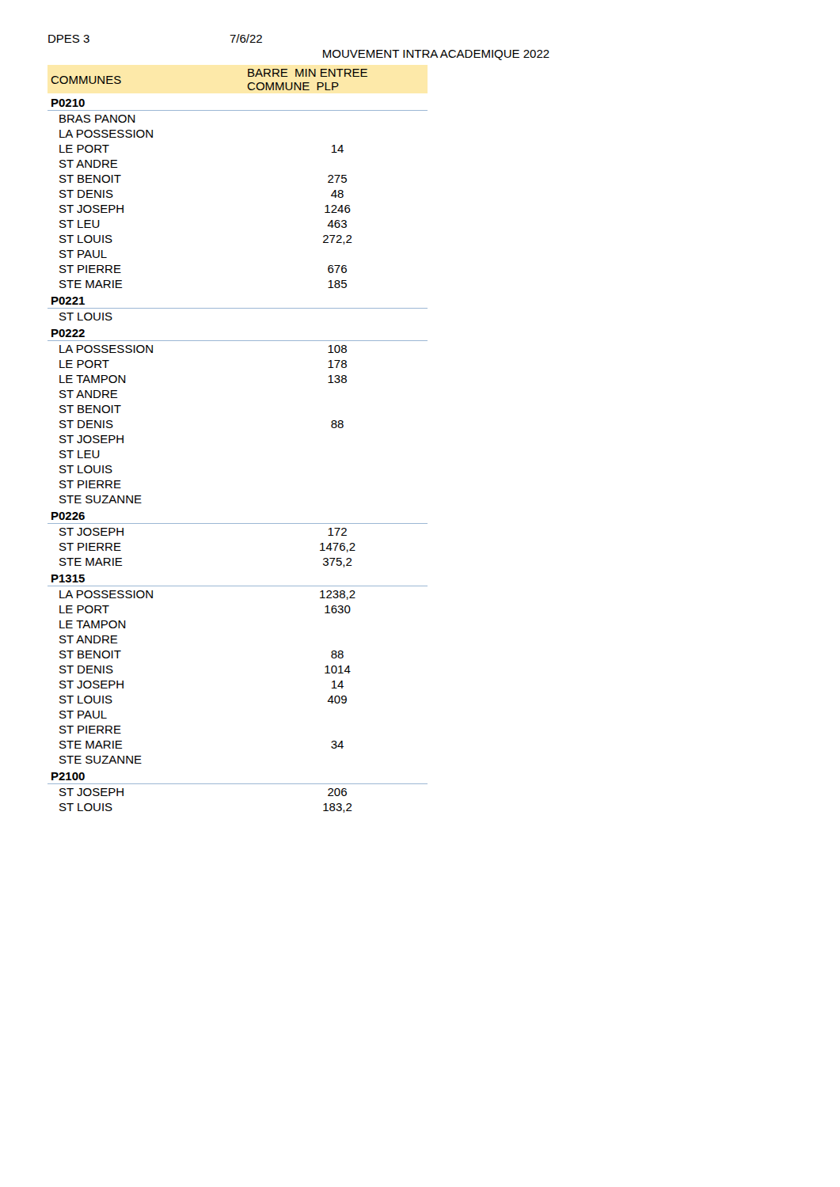DPES 3 7/6/22
MOUVEMENT INTRA ACADEMIQUE 2022
| COMMUNES | BARRE MIN ENTREE COMMUNE PLP |
| --- | --- |
| P0210 |
| BRAS PANON | |
| LA POSSESSION | |
| LE PORT | 14 |
| ST ANDRE | |
| ST BENOIT | 275 |
| ST DENIS | 48 |
| ST JOSEPH | 1246 |
| ST LEU | 463 |
| ST LOUIS | 272,2 |
| ST PAUL | |
| ST PIERRE | 676 |
| STE MARIE | 185 |
| P0221 |
| ST LOUIS | |
| P0222 |
| LA POSSESSION | 108 |
| LE PORT | 178 |
| LE TAMPON | 138 |
| ST ANDRE | |
| ST BENOIT | |
| ST DENIS | 88 |
| ST JOSEPH | |
| ST LEU | |
| ST LOUIS | |
| ST PIERRE | |
| STE SUZANNE | |
| P0226 |
| ST JOSEPH | 172 |
| ST PIERRE | 1476,2 |
| STE MARIE | 375,2 |
| P1315 |
| LA POSSESSION | 1238,2 |
| LE PORT | 1630 |
| LE TAMPON | |
| ST ANDRE | |
| ST BENOIT | 88 |
| ST DENIS | 1014 |
| ST JOSEPH | 14 |
| ST LOUIS | 409 |
| ST PAUL | |
| ST PIERRE | |
| STE MARIE | 34 |
| STE SUZANNE | |
| P2100 |
| ST JOSEPH | 206 |
| ST LOUIS | 183,2 |